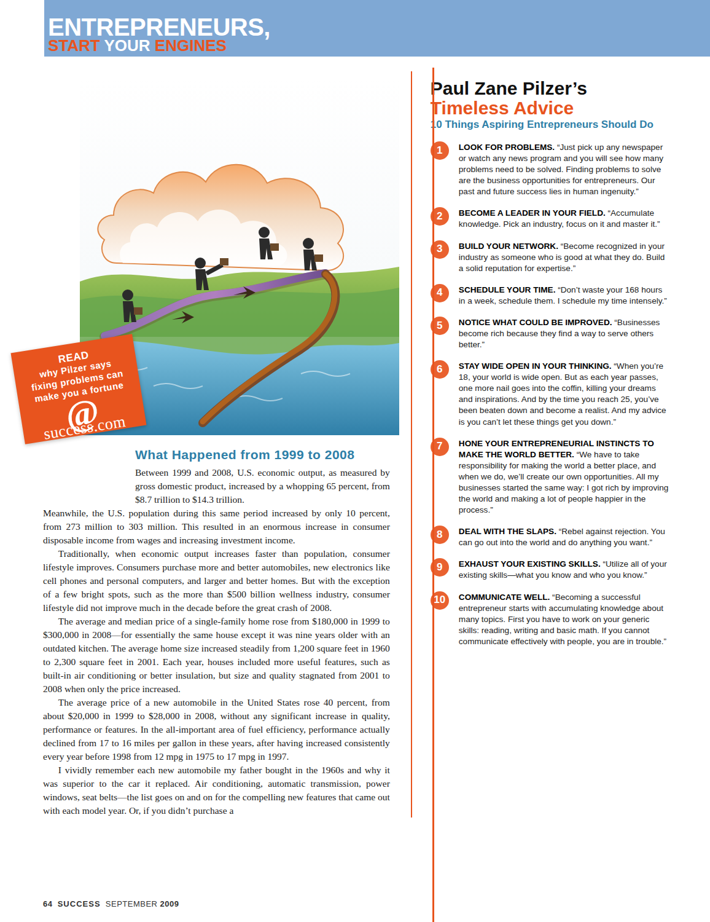Entrepreneurs, Start Your Engines
READ
why Pilzer says
fixing problems can
make you a fortune
@
success.com
What Happened from 1999 to 2008
Between 1999 and 2008, U.S. economic output, as measured by gross domestic product, increased by a whopping 65 percent, from $8.7 trillion to $14.3 trillion.
Meanwhile, the U.S. population during this same period increased by only 10 percent, from 273 million to 303 million. This resulted in an enormous increase in consumer disposable income from wages and increasing investment income.
Traditionally, when economic output increases faster than population, consumer lifestyle improves. Consumers purchase more and better automobiles, new electronics like cell phones and personal computers, and larger and better homes. But with the exception of a few bright spots, such as the more than $500 billion wellness industry, consumer lifestyle did not improve much in the decade before the great crash of 2008.
The average and median price of a single-family home rose from $180,000 in 1999 to $300,000 in 2008—for essentially the same house except it was nine years older with an outdated kitchen. The average home size increased steadily from 1,200 square feet in 1960 to 2,300 square feet in 2001. Each year, houses included more useful features, such as built-in air conditioning or better insulation, but size and quality stagnated from 2001 to 2008 when only the price increased.
The average price of a new automobile in the United States rose 40 percent, from about $20,000 in 1999 to $28,000 in 2008, without any significant increase in quality, performance or features. In the all-important area of fuel efficiency, performance actually declined from 17 to 16 miles per gallon in these years, after having increased consistently every year before 1998 from 12 mpg in 1975 to 17 mpg in 1997.
I vividly remember each new automobile my father bought in the 1960s and why it was superior to the car it replaced. Air conditioning, automatic transmission, power windows, seat belts—the list goes on and on for the compelling new features that came out with each model year. Or, if you didn’t purchase a
Paul Zane Pilzer’s Timeless Advice
10 Things Aspiring Entrepreneurs Should Do
LOOK FOR PROBLEMS. “Just pick up any newspaper or watch any news program and you will see how many problems need to be solved. Finding problems to solve are the business opportunities for entrepreneurs. Our past and future success lies in human ingenuity.”
BECOME A LEADER IN YOUR FIELD. “Accumulate knowledge. Pick an industry, focus on it and master it.”
BUILD YOUR NETWORK. “Become recognized in your industry as someone who is good at what they do. Build a solid reputation for expertise.”
SCHEDULE YOUR TIME. “Don’t waste your 168 hours in a week, schedule them. I schedule my time intensely.”
NOTICE WHAT COULD BE IMPROVED. “Businesses become rich because they find a way to serve others better.”
STAY WIDE OPEN IN YOUR THINKING. “When you’re 18, your world is wide open. But as each year passes, one more nail goes into the coffin, killing your dreams and inspirations. And by the time you reach 25, you’ve been beaten down and become a realist. And my advice is you can’t let these things get you down.”
HONE YOUR ENTREPRENEURIAL INSTINCTS TO MAKE THE WORLD BETTER. “We have to take responsibility for making the world a better place, and when we do, we’ll create our own opportunities. All my businesses started the same way: I got rich by improving the world and making a lot of people happier in the process.”
DEAL WITH THE SLAPS. “Rebel against rejection. You can go out into the world and do anything you want.”
EXHAUST YOUR EXISTING SKILLS. “Utilize all of your existing skills—what you know and who you know.”
COMMUNICATE WELL. “Becoming a successful entrepreneur starts with accumulating knowledge about many topics. First you have to work on your generic skills: reading, writing and basic math. If you cannot communicate effectively with people, you are in trouble.”
64 SUCCESS SEPTEMBER 2009